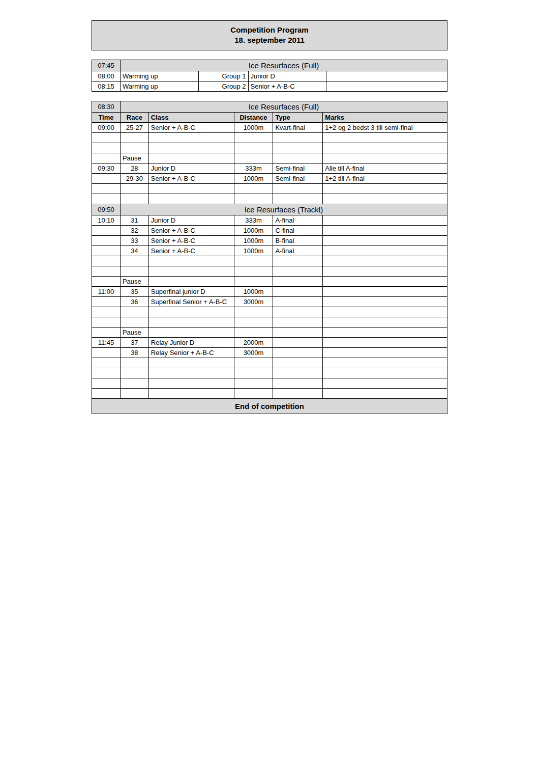| Competition Program 18. september 2011 |
| 07:45 | Ice Resurfaces (Full) |
| 08:00 | Warming up | Group 1 | Junior D | |
| 08:15 | Warming up | Group 2 | Senior + A-B-C | |
| 08:30 | Ice Resurfaces (Full) |
| Time | Race | Class | Distance | Type | Marks |
| 09:00 | 25-27 | Senior + A-B-C | 1000m | Kvart-final | 1+2 og 2 bedst 3 till semi-final |
| | Pause | | | | |
| 09:30 | 28 | Junior D | 333m | Semi-final | Alle till A-final |
| | 29-30 | Senior + A-B-C | 1000m | Semi-final | 1+2 till A-final |
| 09:50 | Ice Resurfaces (Trackl) |
| 10:10 | 31 | Junior D | 333m | A-final | |
| | 32 | Senior + A-B-C | 1000m | C-final | |
| | 33 | Senior + A-B-C | 1000m | B-final | |
| | 34 | Senior + A-B-C | 1000m | A-final | |
| | Pause | | | | |
| 11:00 | 35 | Superfinal junior D | 1000m | | |
| | 36 | Superfinal Senior + A-B-C | 3000m | | |
| | Pause | | | | |
| 11:45 | 37 | Relay Junior D | 2000m | | |
| | 38 | Relay Senior + A-B-C | 3000m | | |
| End of competition |